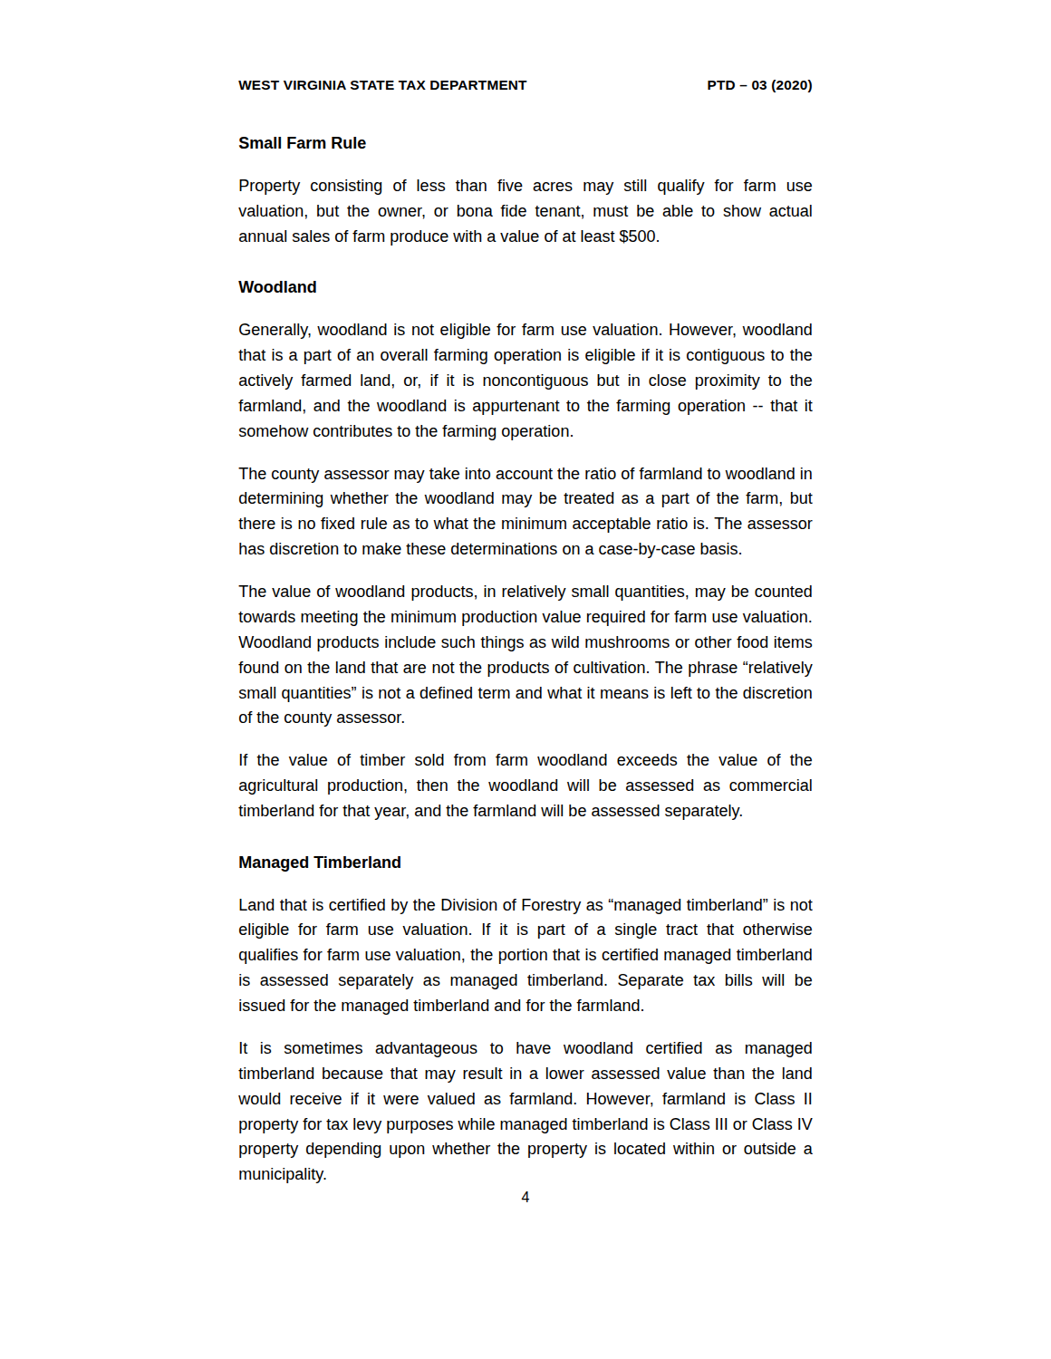WEST VIRGINIA STATE TAX DEPARTMENT PTD – 03 (2020)
Small Farm Rule
Property consisting of less than five acres may still qualify for farm use valuation, but the owner, or bona fide tenant, must be able to show actual annual sales of farm produce with a value of at least $500.
Woodland
Generally, woodland is not eligible for farm use valuation. However, woodland that is a part of an overall farming operation is eligible if it is contiguous to the actively farmed land, or, if it is noncontiguous but in close proximity to the farmland, and the woodland is appurtenant to the farming operation -- that it somehow contributes to the farming operation.
The county assessor may take into account the ratio of farmland to woodland in determining whether the woodland may be treated as a part of the farm, but there is no fixed rule as to what the minimum acceptable ratio is. The assessor has discretion to make these determinations on a case-by-case basis.
The value of woodland products, in relatively small quantities, may be counted towards meeting the minimum production value required for farm use valuation. Woodland products include such things as wild mushrooms or other food items found on the land that are not the products of cultivation. The phrase “relatively small quantities” is not a defined term and what it means is left to the discretion of the county assessor.
If the value of timber sold from farm woodland exceeds the value of the agricultural production, then the woodland will be assessed as commercial timberland for that year, and the farmland will be assessed separately.
Managed Timberland
Land that is certified by the Division of Forestry as “managed timberland” is not eligible for farm use valuation. If it is part of a single tract that otherwise qualifies for farm use valuation, the portion that is certified managed timberland is assessed separately as managed timberland. Separate tax bills will be issued for the managed timberland and for the farmland.
It is sometimes advantageous to have woodland certified as managed timberland because that may result in a lower assessed value than the land would receive if it were valued as farmland. However, farmland is Class II property for tax levy purposes while managed timberland is Class III or Class IV property depending upon whether the property is located within or outside a municipality.
4